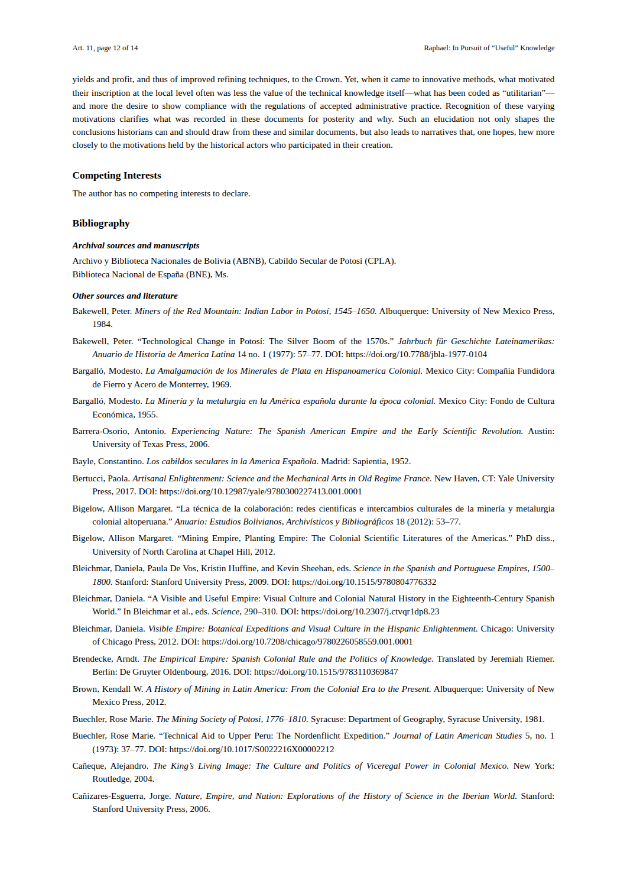Art. 11, page 12 of 14 Raphael: In Pursuit of “Useful” Knowledge
yields and profit, and thus of improved refining techniques, to the Crown. Yet, when it came to innovative methods, what motivated their inscription at the local level often was less the value of the technical knowledge itself—what has been coded as “utilitarian”—and more the desire to show compliance with the regulations of accepted administrative practice. Recognition of these varying motivations clarifies what was recorded in these documents for posterity and why. Such an elucidation not only shapes the conclusions historians can and should draw from these and similar documents, but also leads to narratives that, one hopes, hew more closely to the motivations held by the historical actors who participated in their creation.
Competing Interests
The author has no competing interests to declare.
Bibliography
Archival sources and manuscripts
Archivo y Biblioteca Nacionales de Bolivia (ABNB), Cabildo Secular de Potosí (CPLA).
Biblioteca Nacional de España (BNE), Ms.
Other sources and literature
Bakewell, Peter. Miners of the Red Mountain: Indian Labor in Potosí, 1545–1650. Albuquerque: University of New Mexico Press, 1984.
Bakewell, Peter. “Technological Change in Potosí: The Silver Boom of the 1570s.” Jahrbuch für Geschichte Lateinamerikas: Anuario de Historia de America Latina 14 no. 1 (1977): 57–77. DOI: https://doi.org/10.7788/jbla-1977-0104
Bargalló, Modesto. La Amalgamación de los Minerales de Plata en Hispanoamerica Colonial. Mexico City: Compañía Fundidora de Fierro y Acero de Monterrey, 1969.
Bargalló, Modesto. La Minería y la metalurgia en la América española durante la época colonial. Mexico City: Fondo de Cultura Económica, 1955.
Barrera-Osorio, Antonio. Experiencing Nature: The Spanish American Empire and the Early Scientific Revolution. Austin: University of Texas Press, 2006.
Bayle, Constantino. Los cabildos seculares in la America Española. Madrid: Sapientia, 1952.
Bertucci, Paola. Artisanal Enlightenment: Science and the Mechanical Arts in Old Regime France. New Haven, CT: Yale University Press, 2017. DOI: https://doi.org/10.12987/yale/9780300227413.001.0001
Bigelow, Allison Margaret. “La técnica de la colaboración: redes cientificas e intercambios culturales de la minería y metalurgia colonial altoperuana.” Anuario: Estudios Bolivianos, Archivísticos y Bibliográficos 18 (2012): 53–77.
Bigelow, Allison Margaret. “Mining Empire, Planting Empire: The Colonial Scientific Literatures of the Americas.” PhD diss., University of North Carolina at Chapel Hill, 2012.
Bleichmar, Daniela, Paula De Vos, Kristin Huffine, and Kevin Sheehan, eds. Science in the Spanish and Portuguese Empires, 1500–1800. Stanford: Stanford University Press, 2009. DOI: https://doi.org/10.1515/9780804776332
Bleichmar, Daniela. “A Visible and Useful Empire: Visual Culture and Colonial Natural History in the Eighteenth-Century Spanish World.” In Bleichmar et al., eds. Science, 290–310. DOI: https://doi.org/10.2307/j.ctvqr1dp8.23
Bleichmar, Daniela. Visible Empire: Botanical Expeditions and Visual Culture in the Hispanic Enlightenment. Chicago: University of Chicago Press, 2012. DOI: https://doi.org/10.7208/chicago/9780226058559.001.0001
Brendecke, Arndt. The Empirical Empire: Spanish Colonial Rule and the Politics of Knowledge. Translated by Jeremiah Riemer. Berlin: De Gruyter Oldenbourg, 2016. DOI: https://doi.org/10.1515/9783110369847
Brown, Kendall W. A History of Mining in Latin America: From the Colonial Era to the Present. Albuquerque: University of New Mexico Press, 2012.
Buechler, Rose Marie. The Mining Society of Potosi, 1776–1810. Syracuse: Department of Geography, Syracuse University, 1981.
Buechler, Rose Marie. “Technical Aid to Upper Peru: The Nordenflicht Expedition.” Journal of Latin American Studies 5, no. 1 (1973): 37–77. DOI: https://doi.org/10.1017/S0022216X00002212
Cañeque, Alejandro. The King’s Living Image: The Culture and Politics of Viceregal Power in Colonial Mexico. New York: Routledge, 2004.
Cañizares-Esguerra, Jorge. Nature, Empire, and Nation: Explorations of the History of Science in the Iberian World. Stanford: Stanford University Press, 2006.